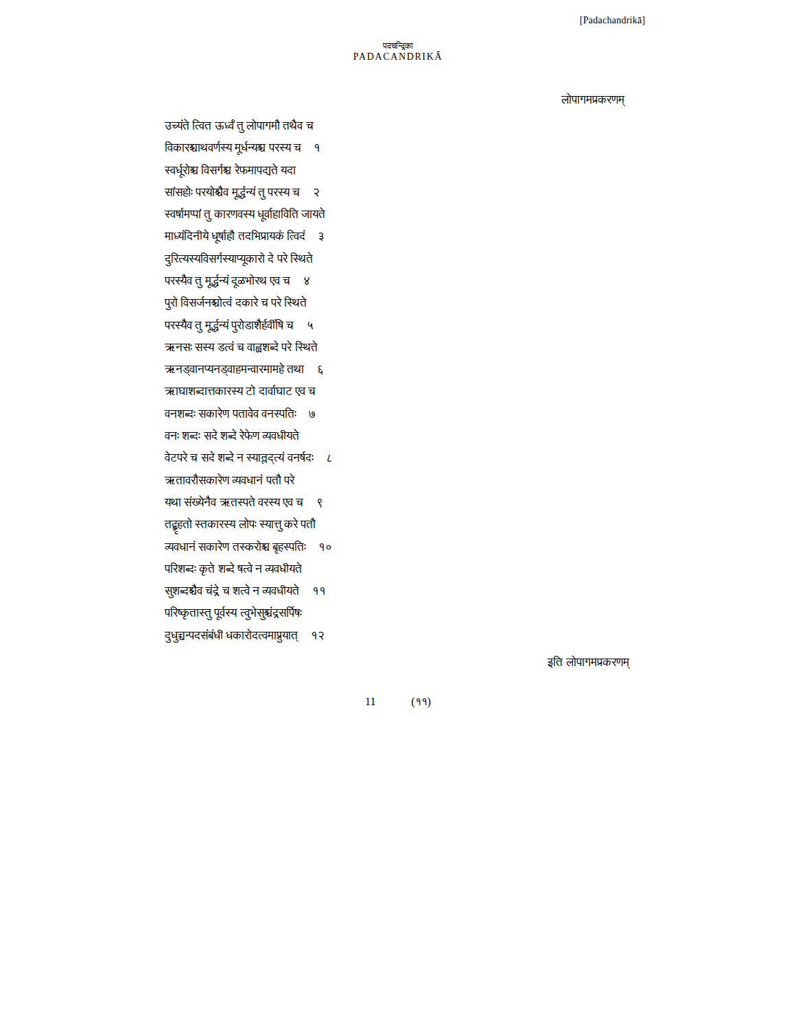[Padachandrikā]
पदचन्द्रिका PADACANDRIKĀ
लोपागमप्रकरणम्
उच्यंते त्वित ऊर्ध्वं तु लोपागमौ तथैव च विकारश्चाथवर्णस्य मूर्धन्यश्च परस्य च१
स्वर्धूरोश्च विसर्गश्च रेफमापद्यते यदा सांसहोः परयोश्चैव मूर्द्धन्यं तु परस्य च२
स्वर्षामप्पां तु कारणवस्य धूर्वाहाविति जायते माध्यंदिनीये धूर्षाहौ तदभिप्रायकं त्विदं३
दुरित्यस्यविसर्गस्याप्यूकारो दे परे स्थिते परस्यैव तु मूर्द्धन्यं दूळभोरथ एव च४
पुरो विसर्जनश्चोत्वं दकारे च परे स्थिते परस्यैव तु मूर्द्धन्यं पुरोडाशैर्हवींषि च५
ऋनसः सस्य डत्वं च वाह्वशब्दे परे स्थिते ऋनड्वानप्यनड्वाहमन्वारमामहे तथा६
ऋाघाशब्दात्तकारस्य टो दार्वाघाट एव च वनशब्दः सकारेण पतावेव वनस्पतिः७
वनः शब्दः सदे शब्दे रेफेण व्यवधीयते वेटपरे च सदे शब्दे न स्याल्लद्त्यं वनर्षदः८
ऋतावरौसकारेण व्यवधानं पतौ परे यथा संख्येनैव ऋतस्पते वरस्य एव च९
तद्ब्रृहतो स्तकारस्य लोपः स्यात्तु करे पतौ व्यवधानं सकारेण तस्करोश्च बृहस्पतिः१०
परिशब्दः कृते शब्दे षत्वे न व्यवधीयते सुशब्दश्चैव चंद्रे च शत्वे न व्यवधीयते११
परिष्कृतास्तु पूर्वस्य त्वुभेसुश्चंद्रसर्पिषः दुधुच्चन्पदसंबंधी धकारोदत्वमाप्नुयात्१२
इति लोपागमप्रकरणम्
11(११)